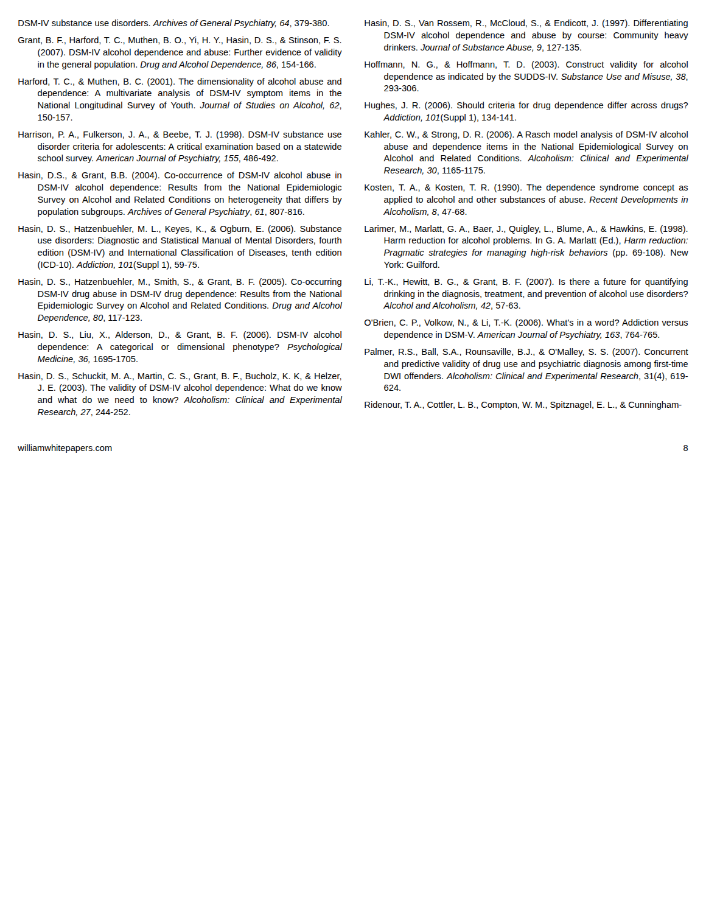DSM-IV substance use disorders. Archives of General Psychiatry, 64, 379-380.
Grant, B. F., Harford, T. C., Muthen, B. O., Yi, H. Y., Hasin, D. S., & Stinson, F. S. (2007). DSM-IV alcohol dependence and abuse: Further evidence of validity in the general population. Drug and Alcohol Dependence, 86, 154-166.
Harford, T. C., & Muthen, B. C. (2001). The dimensionality of alcohol abuse and dependence: A multivariate analysis of DSM-IV symptom items in the National Longitudinal Survey of Youth. Journal of Studies on Alcohol, 62, 150-157.
Harrison, P. A., Fulkerson, J. A., & Beebe, T. J. (1998). DSM-IV substance use disorder criteria for adolescents: A critical examination based on a statewide school survey. American Journal of Psychiatry, 155, 486-492.
Hasin, D.S., & Grant, B.B. (2004). Co-occurrence of DSM-IV alcohol abuse in DSM-IV alcohol dependence: Results from the National Epidemiologic Survey on Alcohol and Related Conditions on heterogeneity that differs by population subgroups. Archives of General Psychiatry, 61, 807-816.
Hasin, D. S., Hatzenbuehler, M. L., Keyes, K., & Ogburn, E. (2006). Substance use disorders: Diagnostic and Statistical Manual of Mental Disorders, fourth edition (DSM-IV) and International Classification of Diseases, tenth edition (ICD-10). Addiction, 101(Suppl 1), 59-75.
Hasin, D. S., Hatzenbuehler, M., Smith, S., & Grant, B. F. (2005). Co-occurring DSM-IV drug abuse in DSM-IV drug dependence: Results from the National Epidemiologic Survey on Alcohol and Related Conditions. Drug and Alcohol Dependence, 80, 117-123.
Hasin, D. S., Liu, X., Alderson, D., & Grant, B. F. (2006). DSM-IV alcohol dependence: A categorical or dimensional phenotype? Psychological Medicine, 36, 1695-1705.
Hasin, D. S., Schuckit, M. A., Martin, C. S., Grant, B. F., Bucholz, K. K, & Helzer, J. E. (2003). The validity of DSM-IV alcohol dependence: What do we know and what do we need to know? Alcoholism: Clinical and Experimental Research, 27, 244-252.
Hasin, D. S., Van Rossem, R., McCloud, S., & Endicott, J. (1997). Differentiating DSM-IV alcohol dependence and abuse by course: Community heavy drinkers. Journal of Substance Abuse, 9, 127-135.
Hoffmann, N. G., & Hoffmann, T. D. (2003). Construct validity for alcohol dependence as indicated by the SUDDS-IV. Substance Use and Misuse, 38, 293-306.
Hughes, J. R. (2006). Should criteria for drug dependence differ across drugs? Addiction, 101(Suppl 1), 134-141.
Kahler, C. W., & Strong, D. R. (2006). A Rasch model analysis of DSM-IV alcohol abuse and dependence items in the National Epidemiological Survey on Alcohol and Related Conditions. Alcoholism: Clinical and Experimental Research, 30, 1165-1175.
Kosten, T. A., & Kosten, T. R. (1990). The dependence syndrome concept as applied to alcohol and other substances of abuse. Recent Developments in Alcoholism, 8, 47-68.
Larimer, M., Marlatt, G. A., Baer, J., Quigley, L., Blume, A., & Hawkins, E. (1998). Harm reduction for alcohol problems. In G. A. Marlatt (Ed.), Harm reduction: Pragmatic strategies for managing high-risk behaviors (pp. 69-108). New York: Guilford.
Li, T.-K., Hewitt, B. G., & Grant, B. F. (2007). Is there a future for quantifying drinking in the diagnosis, treatment, and prevention of alcohol use disorders? Alcohol and Alcoholism, 42, 57-63.
O'Brien, C. P., Volkow, N., & Li, T.-K. (2006). What's in a word? Addiction versus dependence in DSM-V. American Journal of Psychiatry, 163, 764-765.
Palmer, R.S., Ball, S.A., Rounsaville, B.J., & O'Malley, S. S. (2007). Concurrent and predictive validity of drug use and psychiatric diagnosis among first-time DWI offenders. Alcoholism: Clinical and Experimental Research, 31(4), 619-624.
Ridenour, T. A., Cottler, L. B., Compton, W. M., Spitznagel, E. L., & Cunningham-
williamwhitepapers.com 8